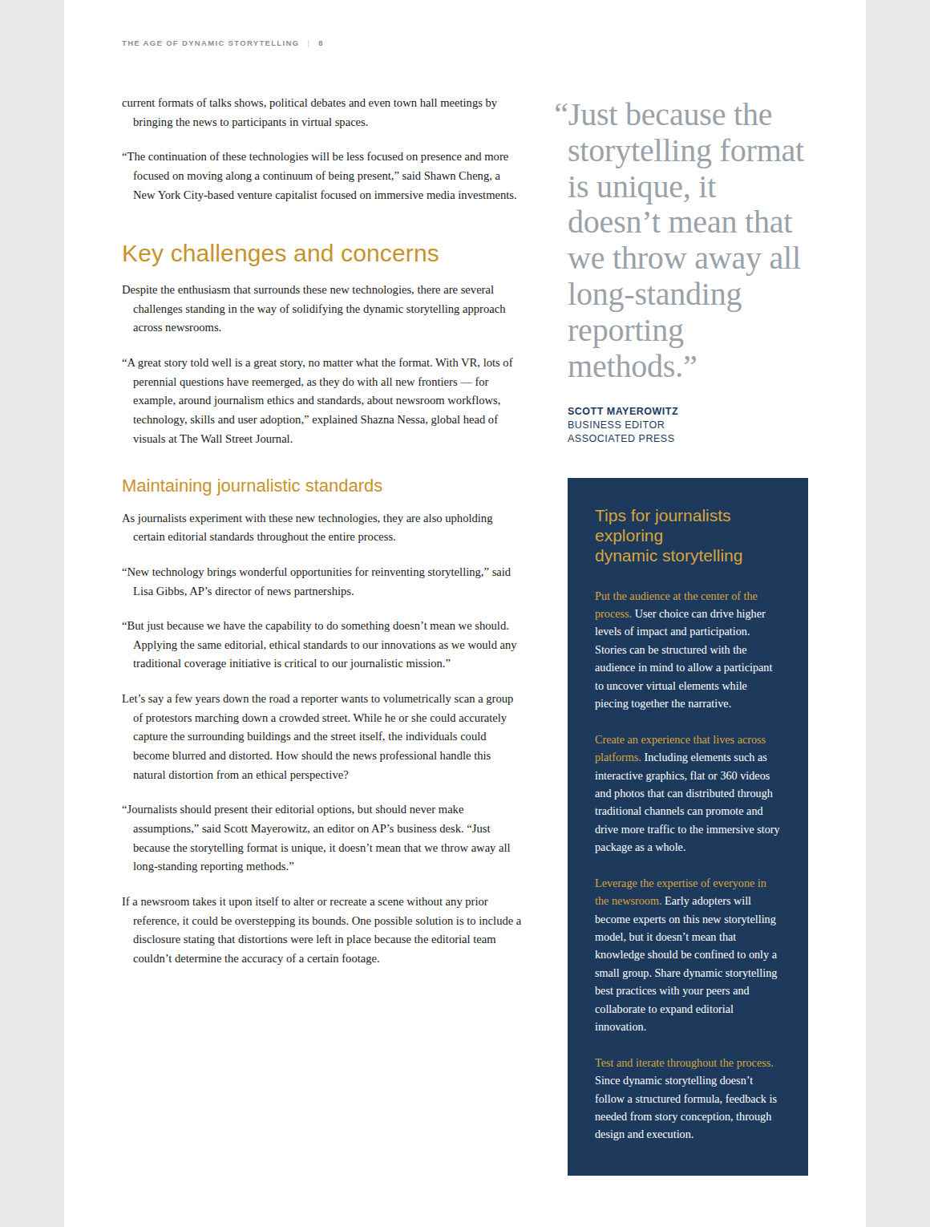The Age of Dynamic Storytelling | 8
current formats of talks shows, political debates and even town hall meetings by bringing the news to participants in virtual spaces.
“The continuation of these technologies will be less focused on presence and more focused on moving along a continuum of being present,” said Shawn Cheng, a New York City-based venture capitalist focused on immersive media investments.
Key challenges and concerns
Despite the enthusiasm that surrounds these new technologies, there are several challenges standing in the way of solidifying the dynamic storytelling approach across newsrooms.
“A great story told well is a great story, no matter what the format. With VR, lots of perennial questions have reemerged, as they do with all new frontiers — for example, around journalism ethics and standards, about newsroom workflows, technology, skills and user adoption,” explained Shazna Nessa, global head of visuals at The Wall Street Journal.
Maintaining journalistic standards
As journalists experiment with these new technologies, they are also upholding certain editorial standards throughout the entire process.
“New technology brings wonderful opportunities for reinventing storytelling,” said Lisa Gibbs, AP’s director of news partnerships.
“But just because we have the capability to do something doesn’t mean we should. Applying the same editorial, ethical standards to our innovations as we would any traditional coverage initiative is critical to our journalistic mission.”
Let’s say a few years down the road a reporter wants to volumetrically scan a group of protestors marching down a crowded street. While he or she could accurately capture the surrounding buildings and the street itself, the individuals could become blurred and distorted. How should the news professional handle this natural distortion from an ethical perspective?
“Journalists should present their editorial options, but should never make assumptions,” said Scott Mayerowitz, an editor on AP’s business desk. “Just because the storytelling format is unique, it doesn’t mean that we throw away all long-standing reporting methods.”
If a newsroom takes it upon itself to alter or recreate a scene without any prior reference, it could be overstepping its bounds. One possible solution is to include a disclosure stating that distortions were left in place because the editorial team couldn’t determine the accuracy of a certain footage.
“Just because the storytelling format is unique, it doesn’t mean that we throw away all long-standing reporting methods.”
Scott Mayerowitz
Business Editor
Associated Press
Tips for journalists exploring
dynamic storytelling
Put the audience at the center of the process. User choice can drive higher levels of impact and participation. Stories can be structured with the audience in mind to allow a participant to uncover virtual elements while piecing together the narrative.
Create an experience that lives across platforms. Including elements such as interactive graphics, flat or 360 videos and photos that can distributed through traditional channels can promote and drive more traffic to the immersive story package as a whole.
Leverage the expertise of everyone in the newsroom. Early adopters will become experts on this new storytelling model, but it doesn’t mean that knowledge should be confined to only a small group. Share dynamic storytelling best practices with your peers and collaborate to expand editorial innovation.
Test and iterate throughout the process. Since dynamic storytelling doesn’t follow a structured formula, feedback is needed from story conception, through design and execution.